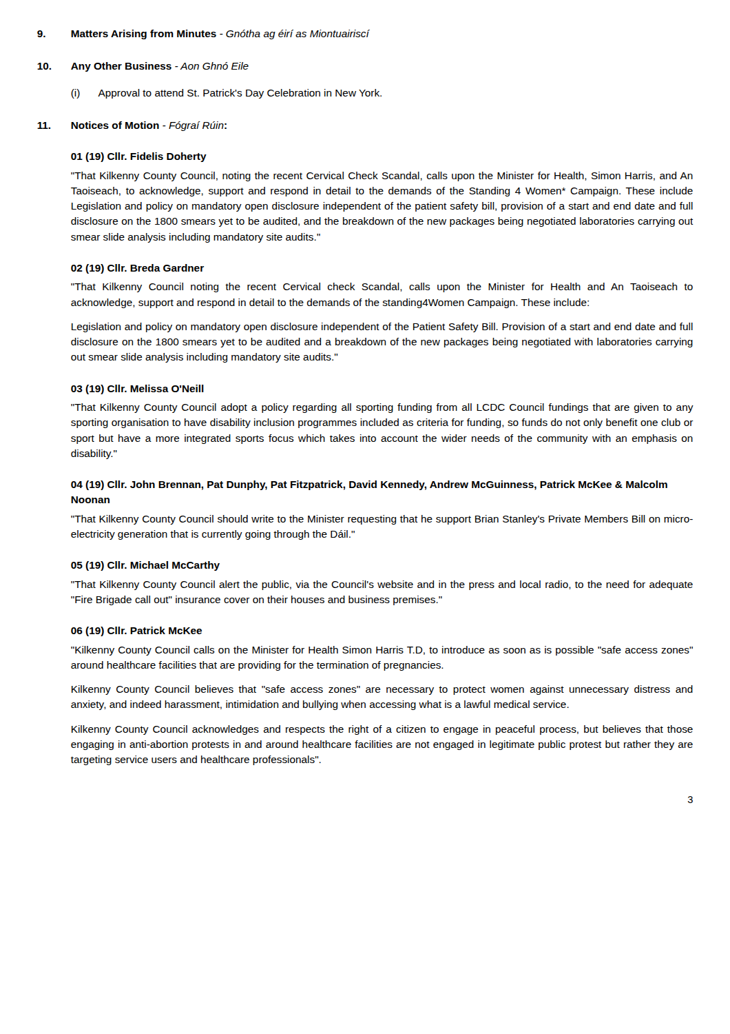9.
Matters Arising from Minutes - Gnótha ag éirí as Miontuairiscí
10.
Any Other Business - Aon Ghnó Eile
(i)
Approval to attend St. Patrick's Day Celebration in New York.
11.
Notices of Motion - Fógraí Rúin:
01 (19) Cllr. Fidelis Doherty
"That Kilkenny County Council, noting the recent Cervical Check Scandal, calls upon the Minister for Health, Simon Harris, and An Taoiseach, to acknowledge, support and respond in detail to the demands of the Standing 4 Women* Campaign. These include Legislation and policy on mandatory open disclosure independent of the patient safety bill, provision of a start and end date and full disclosure on the 1800 smears yet to be audited, and the breakdown of the new packages being negotiated laboratories carrying out smear slide analysis including mandatory site audits.''
02 (19) Cllr. Breda Gardner
"That Kilkenny Council noting the recent Cervical check Scandal, calls upon the Minister for Health and An Taoiseach to acknowledge, support and respond in detail to the demands of the standing4Women Campaign. These include:
Legislation and policy on mandatory open disclosure independent of the Patient Safety Bill. Provision of a start and end date and full disclosure on the 1800 smears yet to be audited and a breakdown of the new packages being negotiated with laboratories carrying out smear slide analysis including mandatory site audits."
03 (19) Cllr. Melissa O'Neill
"That Kilkenny County Council adopt a policy regarding all sporting funding from all LCDC Council fundings that are given to any sporting organisation to have disability inclusion programmes included as criteria for funding, so funds do not only benefit one club or sport but have a more integrated sports focus which takes into account the wider needs of the community with an emphasis on disability."
04 (19) Cllr. John Brennan, Pat Dunphy, Pat Fitzpatrick, David Kennedy, Andrew McGuinness, Patrick McKee & Malcolm Noonan
"That Kilkenny County Council should write to the Minister requesting that he support Brian Stanley's Private Members Bill on micro-electricity generation that is currently going through the Dáil."
05 (19) Cllr. Michael McCarthy
"That Kilkenny County Council alert the public, via the Council's website and in the press and local radio, to the need for adequate "Fire Brigade call out" insurance cover on their houses and business premises."
06 (19) Cllr. Patrick McKee
"Kilkenny County Council calls on the Minister for Health Simon Harris T.D, to introduce as soon as is possible "safe access zones" around healthcare facilities that are providing for the termination of pregnancies.
Kilkenny County Council believes that "safe access zones" are necessary to protect women against unnecessary distress and anxiety, and indeed harassment, intimidation and bullying when accessing what is a lawful medical service.
Kilkenny County Council acknowledges and respects the right of a citizen to engage in peaceful process, but believes that those engaging in anti-abortion protests in and around healthcare facilities are not engaged in legitimate public protest but rather they are targeting service users and healthcare professionals".
3